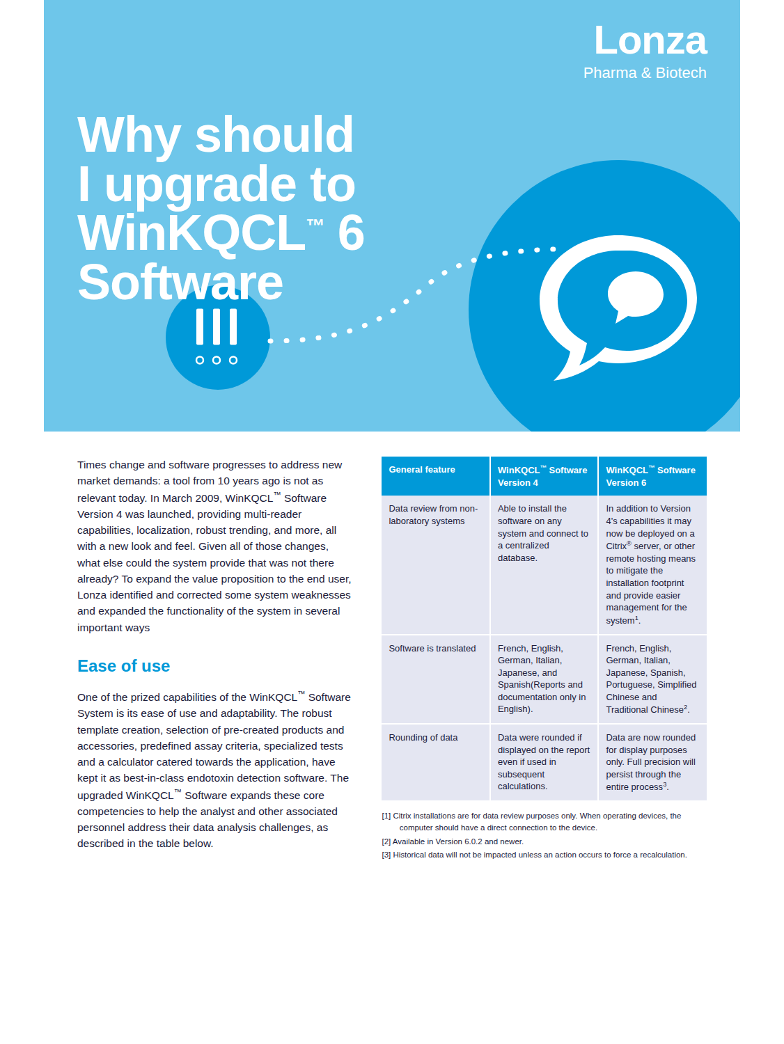Lonza
Pharma & Biotech
Why should
I upgrade to
WinKQCL™ 6
Software
Times change and software progresses to address new market demands: a tool from 10 years ago is not as relevant today. In March 2009, WinKQCL™ Software Version 4 was launched, providing multi-reader capabilities, localization, robust trending, and more, all with a new look and feel. Given all of those changes, what else could the system provide that was not there already? To expand the value proposition to the end user, Lonza identified and corrected some system weaknesses and expanded the functionality of the system in several important ways
Ease of use
One of the prized capabilities of the WinKQCL™ Software System is its ease of use and adaptability. The robust template creation, selection of pre-created products and accessories, predefined assay criteria, specialized tests and a calculator catered towards the application, have kept it as best-in-class endotoxin detection software. The upgraded WinKQCL™ Software expands these core competencies to help the analyst and other associated personnel address their data analysis challenges, as described in the table below.
| General feature | WinKQCL ™ Software Version 4 | WinKQCL ™ Software Version 6 |
| --- | --- | --- |
| Data review from non-laboratory systems | Able to install the software on any system and connect to a centralized database. | In addition to Version 4's capabilities it may now be deployed on a Citrix ® server, or other remote hosting means to mitigate the installation footprint and provide easier management for the system 1 . |
| Software is translated | French, English, German, Italian, Japanese, and Spanish(Reports and documentation only in English). | French, English, German, Italian, Japanese, Spanish, Portuguese, Simplified Chinese and Traditional Chinese 2 . |
| Rounding of data | Data were rounded if displayed on the report even if used in subsequent calculations. | Data are now rounded for display purposes only. Full precision will persist through the entire process 3 . |
[1] Citrix installations are for data review purposes only. When operating devices, the computer should have a direct connection to the device.
[2] Available in Version 6.0.2 and newer.
[3] Historical data will not be impacted unless an action occurs to force a recalculation.